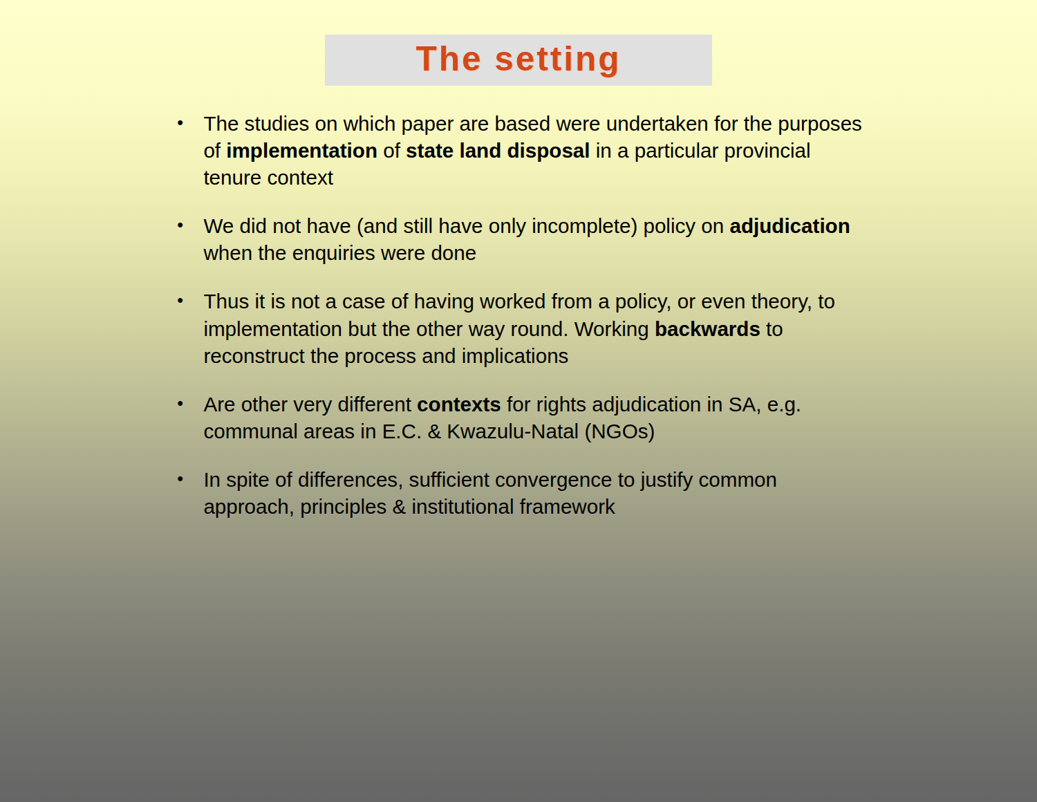The setting
The studies on which paper are based were undertaken for the purposes of implementation of state land disposal in a particular provincial tenure context
We did not have (and still have only incomplete) policy on adjudication when the enquiries were done
Thus it is not a case of having worked from a policy, or even theory, to implementation but the other way round. Working backwards to reconstruct the process and implications
Are other very different contexts for rights adjudication in SA, e.g. communal areas in E.C. & Kwazulu-Natal (NGOs)
In spite of differences, sufficient convergence to justify common approach, principles & institutional framework